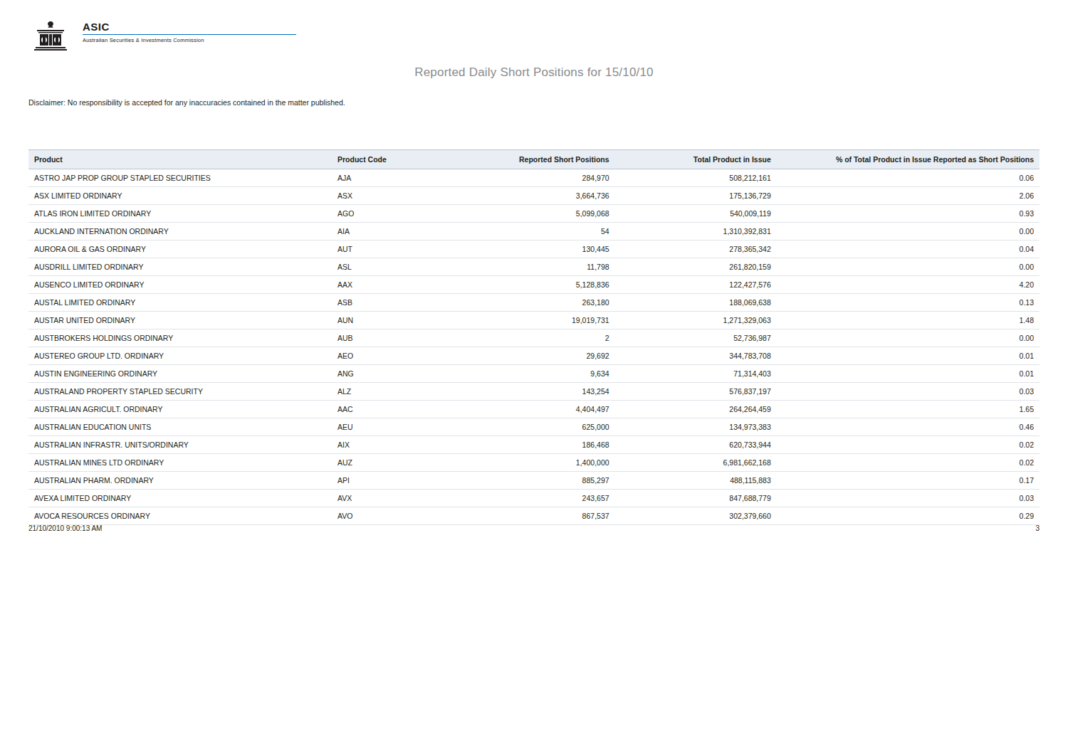ASIC
Australian Securities & Investments Commission
Reported Daily Short Positions for 15/10/10
Disclaimer: No responsibility is accepted for any inaccuracies contained in the matter published.
| Product | Product Code | Reported Short Positions | Total Product in Issue | % of Total Product in Issue Reported as Short Positions |
| --- | --- | --- | --- | --- |
| ASTRO JAP PROP GROUP STAPLED SECURITIES | AJA | 284,970 | 508,212,161 | 0.06 |
| ASX LIMITED ORDINARY | ASX | 3,664,736 | 175,136,729 | 2.06 |
| ATLAS IRON LIMITED ORDINARY | AGO | 5,099,068 | 540,009,119 | 0.93 |
| AUCKLAND INTERNATION ORDINARY | AIA | 54 | 1,310,392,831 | 0.00 |
| AURORA OIL & GAS ORDINARY | AUT | 130,445 | 278,365,342 | 0.04 |
| AUSDRILL LIMITED ORDINARY | ASL | 11,798 | 261,820,159 | 0.00 |
| AUSENCO LIMITED ORDINARY | AAX | 5,128,836 | 122,427,576 | 4.20 |
| AUSTAL LIMITED ORDINARY | ASB | 263,180 | 188,069,638 | 0.13 |
| AUSTAR UNITED ORDINARY | AUN | 19,019,731 | 1,271,329,063 | 1.48 |
| AUSTBROKERS HOLDINGS ORDINARY | AUB | 2 | 52,736,987 | 0.00 |
| AUSTEREO GROUP LTD. ORDINARY | AEO | 29,692 | 344,783,708 | 0.01 |
| AUSTIN ENGINEERING ORDINARY | ANG | 9,634 | 71,314,403 | 0.01 |
| AUSTRALAND PROPERTY STAPLED SECURITY | ALZ | 143,254 | 576,837,197 | 0.03 |
| AUSTRALIAN AGRICULT. ORDINARY | AAC | 4,404,497 | 264,264,459 | 1.65 |
| AUSTRALIAN EDUCATION UNITS | AEU | 625,000 | 134,973,383 | 0.46 |
| AUSTRALIAN INFRASTR. UNITS/ORDINARY | AIX | 186,468 | 620,733,944 | 0.02 |
| AUSTRALIAN MINES LTD ORDINARY | AUZ | 1,400,000 | 6,981,662,168 | 0.02 |
| AUSTRALIAN PHARM. ORDINARY | API | 885,297 | 488,115,883 | 0.17 |
| AVEXA LIMITED ORDINARY | AVX | 243,657 | 847,688,779 | 0.03 |
| AVOCA RESOURCES ORDINARY | AVO | 867,537 | 302,379,660 | 0.29 |
21/10/2010 9:00:13 AM 3